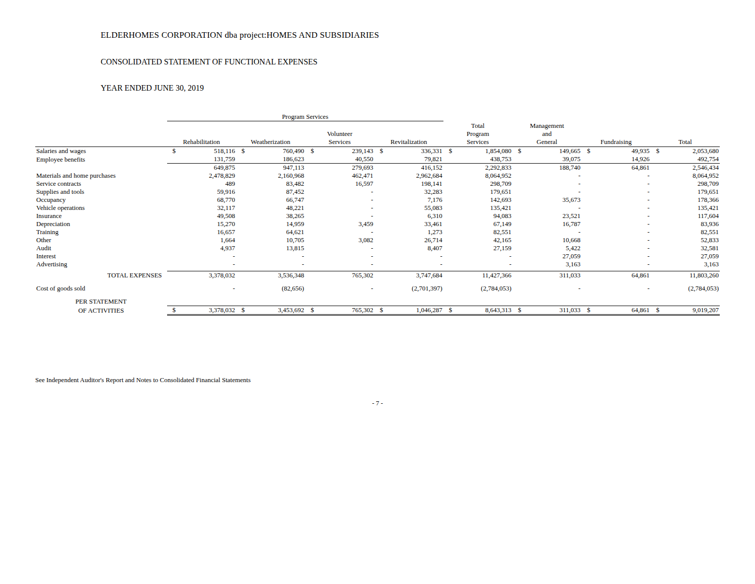ELDERHOMES CORPORATION dba project:HOMES AND SUBSIDIARIES
CONSOLIDATED STATEMENT OF FUNCTIONAL EXPENSES
YEAR ENDED JUNE 30, 2019
| | Program Services | |
| | | | | | Total | Management | | |
| | | | Volunteer | | Program | and | | |
| | Rehabilitation | Weatherization | Services | Revitalization | Services | General | Fundraising | Total |
| Salaries and wages | $ | 518,116 | $ | 760,490 | $ | 239,143 | $ | 336,331 | $ | 1,854,080 | $ | 149,665 | $ | 49,935 | $ | 2,053,680 |
| Employee benefits | | 131,759 | | 186,623 | | 40,550 | | 79,821 | | 438,753 | | 39,075 | | 14,926 | | 492,754 |
| | | 649,875 | | 947,113 | | 279,693 | | 416,152 | | 2,292,833 | | 188,740 | | 64,861 | | 2,546,434 |
| Materials and home purchases | | 2,478,829 | | 2,160,968 | | 462,471 | | 2,962,684 | | 8,064,952 | | - | | - | | 8,064,952 |
| Service contracts | | 489 | | 83,482 | | 16,597 | | 198,141 | | 298,709 | | - | | - | | 298,709 |
| Supplies and tools | | 59,916 | | 87,452 | | - | | 32,283 | | 179,651 | | - | | - | | 179,651 |
| Occupancy | | 68,770 | | 66,747 | | - | | 7,176 | | 142,693 | | 35,673 | | - | | 178,366 |
| Vehicle operations | | 32,117 | | 48,221 | | - | | 55,083 | | 135,421 | | - | | - | | 135,421 |
| Insurance | | 49,508 | | 38,265 | | - | | 6,310 | | 94,083 | | 23,521 | | - | | 117,604 |
| Depreciation | | 15,270 | | 14,959 | | 3,459 | | 33,461 | | 67,149 | | 16,787 | | - | | 83,936 |
| Training | | 16,657 | | 64,621 | | - | | 1,273 | | 82,551 | | - | | - | | 82,551 |
| Other | | 1,664 | | 10,705 | | 3,082 | | 26,714 | | 42,165 | | 10,668 | | - | | 52,833 |
| Audit | | 4,937 | | 13,815 | | - | | 8,407 | | 27,159 | | 5,422 | | - | | 32,581 |
| Interest | | - | | - | | - | | - | | - | | 27,059 | | - | | 27,059 |
| Advertising | | - | | - | | - | | - | | - | | 3,163 | | - | | 3,163 |
| TOTAL EXPENSES | | 3,378,032 | | 3,536,348 | | 765,302 | | 3,747,684 | | 11,427,366 | | 311,033 | | 64,861 | | 11,803,260 |
| Cost of goods sold | | - | | (82,656) | | - | | (2,701,397) | | (2,784,053) | | - | | - | | (2,784,053) |
| PER STATEMENT | |
| OF ACTIVITIES | $ | 3,378,032 | $ | 3,453,692 | $ | 765,302 | $ | 1,046,287 | $ | 8,643,313 | $ | 311,033 | $ | 64,861 | $ | 9,019,207 |
See Independent Auditor's Report and Notes to Consolidated Financial Statements
- 7 -